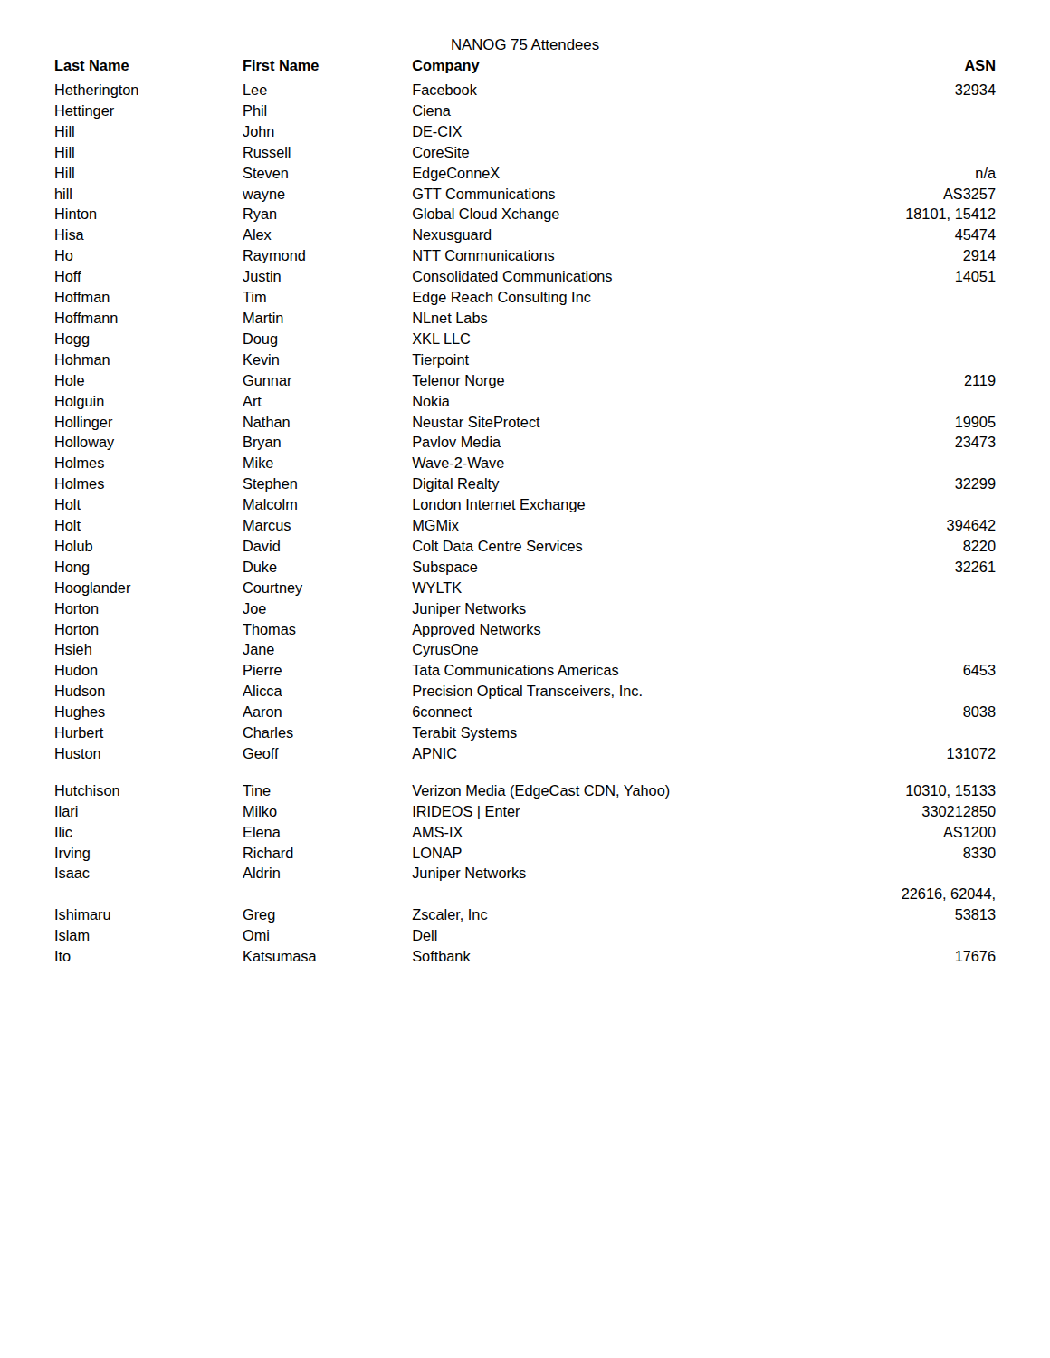NANOG 75 Attendees
| Last Name | First Name | Company | ASN |
| --- | --- | --- | --- |
| Hetherington | Lee | Facebook | 32934 |
| Hettinger | Phil | Ciena | |
| Hill | John | DE-CIX | |
| Hill | Russell | CoreSite | |
| Hill | Steven | EdgeConneX | n/a |
| hill | wayne | GTT Communications | AS3257 |
| Hinton | Ryan | Global Cloud Xchange | 18101, 15412 |
| Hisa | Alex | Nexusguard | 45474 |
| Ho | Raymond | NTT Communications | 2914 |
| Hoff | Justin | Consolidated Communications | 14051 |
| Hoffman | Tim | Edge Reach Consulting Inc | |
| Hoffmann | Martin | NLnet Labs | |
| Hogg | Doug | XKL LLC | |
| Hohman | Kevin | Tierpoint | |
| Hole | Gunnar | Telenor Norge | 2119 |
| Holguin | Art | Nokia | |
| Hollinger | Nathan | Neustar SiteProtect | 19905 |
| Holloway | Bryan | Pavlov Media | 23473 |
| Holmes | Mike | Wave-2-Wave | |
| Holmes | Stephen | Digital Realty | 32299 |
| Holt | Malcolm | London Internet Exchange | |
| Holt | Marcus | MGMix | 394642 |
| Holub | David | Colt Data Centre Services | 8220 |
| Hong | Duke | Subspace | 32261 |
| Hooglander | Courtney | WYLTK | |
| Horton | Joe | Juniper Networks | |
| Horton | Thomas | Approved Networks | |
| Hsieh | Jane | CyrusOne | |
| Hudon | Pierre | Tata Communications Americas | 6453 |
| Hudson | Alicca | Precision Optical Transceivers, Inc. | |
| Hughes | Aaron | 6connect | 8038 |
| Hurbert | Charles | Terabit Systems | |
| Huston | Geoff | APNIC | 131072 |
| Hutchison | Tine | Verizon Media (EdgeCast CDN, Yahoo) | 10310, 15133 |
| Ilari | Milko | IRIDEOS / Enter | 330212850 |
| Ilic | Elena | AMS-IX | AS1200 |
| Irving | Richard | LONAP | 8330 |
| Isaac | Aldrin | Juniper Networks | |
| | | | 22616, 62044, |
| Ishimaru | Greg | Zscaler, Inc | 53813 |
| Islam | Omi | Dell | |
| Ito | Katsumasa | Softbank | 17676 |